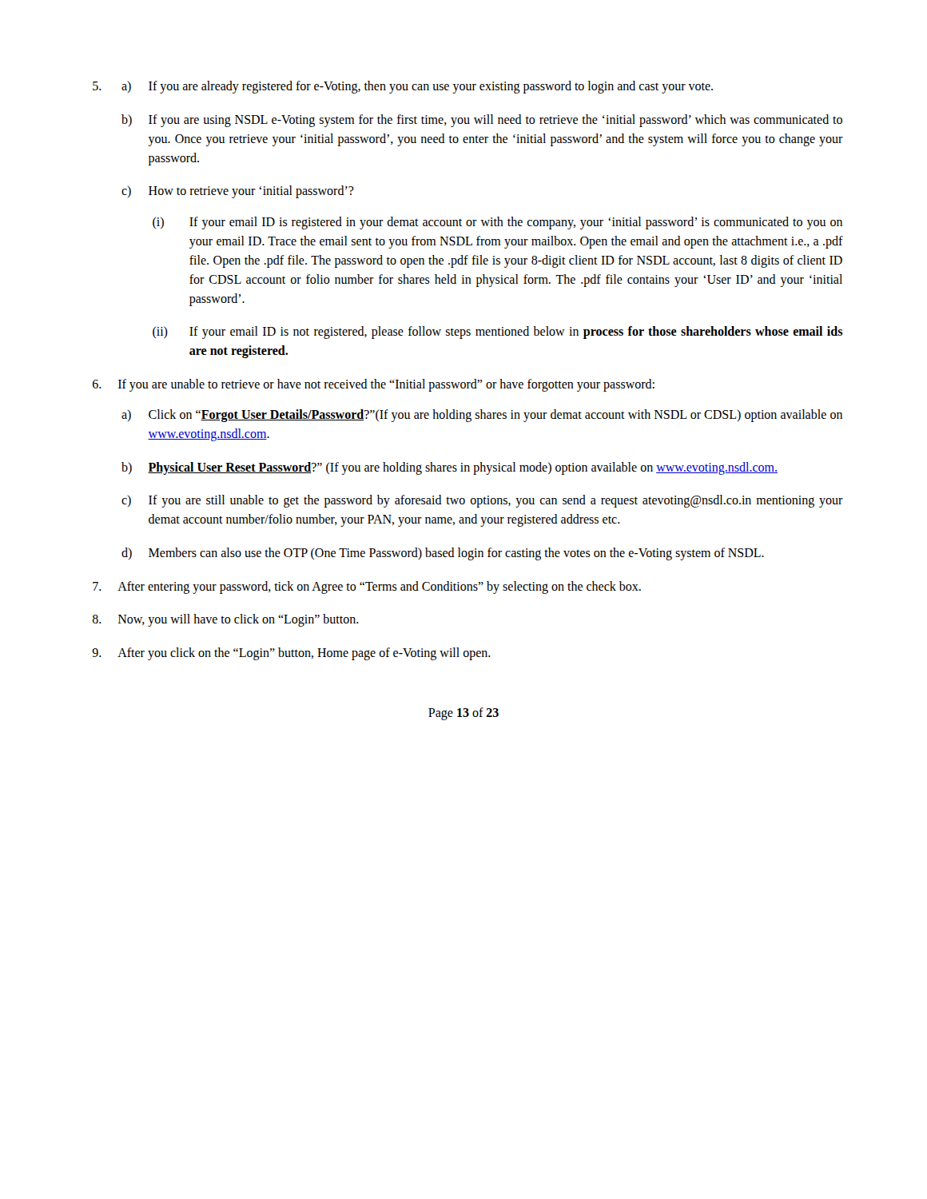If you are already registered for e-Voting, then you can use your existing password to login and cast your vote.
If you are using NSDL e-Voting system for the first time, you will need to retrieve the ‘initial password’ which was communicated to you. Once you retrieve your ‘initial password’, you need to enter the ‘initial password’ and the system will force you to change your password.
How to retrieve your ‘initial password’?
If your email ID is registered in your demat account or with the company, your ‘initial password’ is communicated to you on your email ID. Trace the email sent to you from NSDL from your mailbox. Open the email and open the attachment i.e., a .pdf file. Open the .pdf file. The password to open the .pdf file is your 8-digit client ID for NSDL account, last 8 digits of client ID for CDSL account or folio number for shares held in physical form. The .pdf file contains your ‘User ID’ and your ‘initial password’.
If your email ID is not registered, please follow steps mentioned below in process for those shareholders whose email ids are not registered.
If you are unable to retrieve or have not received the “Initial password” or have forgotten your password:
Click on “Forgot User Details/Password?”(If you are holding shares in your demat account with NSDL or CDSL) option available on www.evoting.nsdl.com.
Physical User Reset Password?” (If you are holding shares in physical mode) option available on www.evoting.nsdl.com.
If you are still unable to get the password by aforesaid two options, you can send a request atevoting@nsdl.co.in mentioning your demat account number/folio number, your PAN, your name, and your registered address etc.
Members can also use the OTP (One Time Password) based login for casting the votes on the e-Voting system of NSDL.
After entering your password, tick on Agree to “Terms and Conditions” by selecting on the check box.
Now, you will have to click on “Login” button.
After you click on the “Login” button, Home page of e-Voting will open.
Page 13 of 23